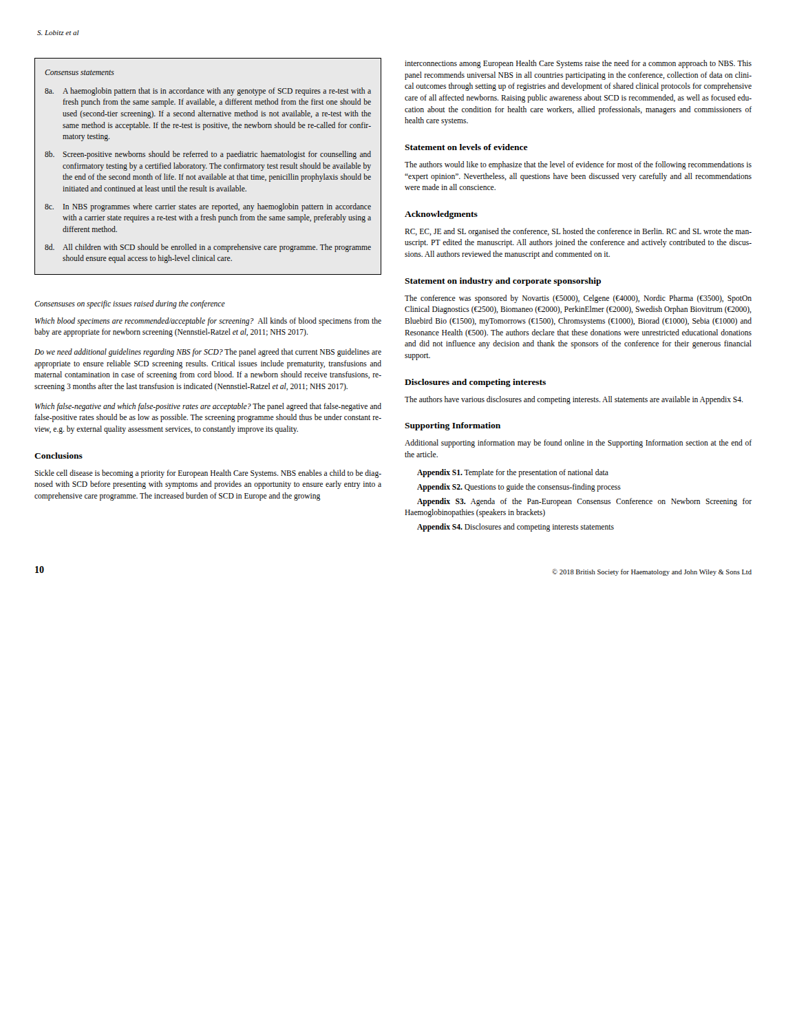S. Lobitz et al
Consensus statements
8a. A haemoglobin pattern that is in accordance with any genotype of SCD requires a re-test with a fresh punch from the same sample. If available, a different method from the first one should be used (second-tier screening). If a second alternative method is not available, a re-test with the same method is acceptable. If the re-test is positive, the newborn should be re-called for confirmatory testing.
8b. Screen-positive newborns should be referred to a paediatric haematologist for counselling and confirmatory testing by a certified laboratory. The confirmatory test result should be available by the end of the second month of life. If not available at that time, penicillin prophylaxis should be initiated and continued at least until the result is available.
8c. In NBS programmes where carrier states are reported, any haemoglobin pattern in accordance with a carrier state requires a re-test with a fresh punch from the same sample, preferably using a different method.
8d. All children with SCD should be enrolled in a comprehensive care programme. The programme should ensure equal access to high-level clinical care.
Consensuses on specific issues raised during the conference
Which blood specimens are recommended/acceptable for screening? All kinds of blood specimens from the baby are appropriate for newborn screening (Nennstiel-Ratzel et al, 2011; NHS 2017).
Do we need additional guidelines regarding NBS for SCD? The panel agreed that current NBS guidelines are appropriate to ensure reliable SCD screening results. Critical issues include prematurity, transfusions and maternal contamination in case of screening from cord blood. If a newborn should receive transfusions, re-screening 3 months after the last transfusion is indicated (Nennstiel-Ratzel et al, 2011; NHS 2017).
Which false-negative and which false-positive rates are acceptable? The panel agreed that false-negative and false-positive rates should be as low as possible. The screening programme should thus be under constant review, e.g. by external quality assessment services, to constantly improve its quality.
Conclusions
Sickle cell disease is becoming a priority for European Health Care Systems. NBS enables a child to be diagnosed with SCD before presenting with symptoms and provides an opportunity to ensure early entry into a comprehensive care programme. The increased burden of SCD in Europe and the growing
interconnections among European Health Care Systems raise the need for a common approach to NBS. This panel recommends universal NBS in all countries participating in the conference, collection of data on clinical outcomes through setting up of registries and development of shared clinical protocols for comprehensive care of all affected newborns. Raising public awareness about SCD is recommended, as well as focused education about the condition for health care workers, allied professionals, managers and commissioners of health care systems.
Statement on levels of evidence
The authors would like to emphasize that the level of evidence for most of the following recommendations is “expert opinion”. Nevertheless, all questions have been discussed very carefully and all recommendations were made in all conscience.
Acknowledgments
RC, EC, JE and SL organised the conference, SL hosted the conference in Berlin. RC and SL wrote the manuscript. PT edited the manuscript. All authors joined the conference and actively contributed to the discussions. All authors reviewed the manuscript and commented on it.
Statement on industry and corporate sponsorship
The conference was sponsored by Novartis (€5000), Celgene (€4000), Nordic Pharma (€3500), SpotOn Clinical Diagnostics (€2500), Biomaneo (€2000), PerkinElmer (€2000), Swedish Orphan Biovitrum (€2000), Bluebird Bio (€1500), myTomorrows (€1500), Chromsystems (€1000), Biorad (€1000), Sebia (€1000) and Resonance Health (€500). The authors declare that these donations were unrestricted educational donations and did not influence any decision and thank the sponsors of the conference for their generous financial support.
Disclosures and competing interests
The authors have various disclosures and competing interests. All statements are available in Appendix S4.
Supporting Information
Additional supporting information may be found online in the Supporting Information section at the end of the article.
Appendix S1. Template for the presentation of national data
Appendix S2. Questions to guide the consensus-finding process
Appendix S3. Agenda of the Pan-European Consensus Conference on Newborn Screening for Haemoglobinopathies (speakers in brackets)
Appendix S4. Disclosures and competing interests statements
10
© 2018 British Society for Haematology and John Wiley & Sons Ltd